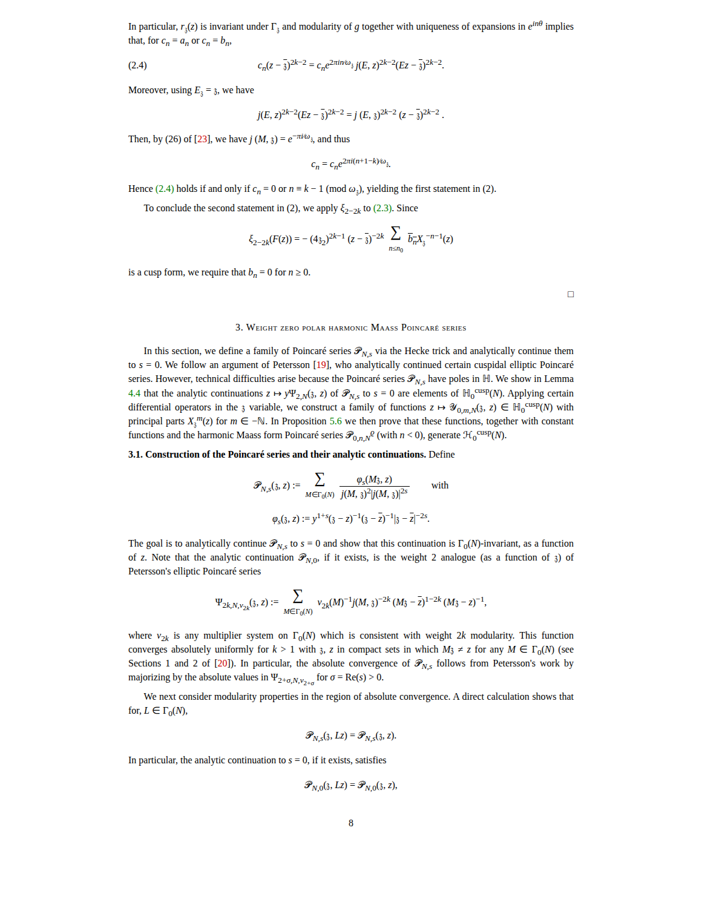In particular, r𝔷(z) is invariant under Γ𝔷 and modularity of g together with uniqueness of expansions in einθ implies that, for cn = an or cn = bn,
(2.4) cn(z − 𝔷)2k−2 = cn e2πin⁄ω𝔷 j(E, z)2k−2(Ez − 𝔷)2k−2.
Moreover, using E𝔷 = 𝔷, we have
j(E, z)2k−2(Ez − 𝔷)2k−2 = j (E, 𝔷)2k−2 (z − 𝔷)2k−2 .
Then, by (26) of [23], we have j (M, 𝔷) = e−πi⁄ω𝔷, and thus
cn = cn e2πi(n+1−k)⁄ω𝔷.
Hence (2.4) holds if and only if cn = 0 or n ≡ k − 1 (mod ω𝔷), yielding the first statement in (2).
To conclude the second statement in (2), we apply ξ2−2k to (2.3). Since
ξ2−2k(F(z)) = − (4𝔷2)2k−1 (z − 𝔷)−2k ∑
n≤n0 bn X𝔷−n−1(z)
is a cusp form, we require that bn = 0 for n ≥ 0.
□
3. Weight zero polar harmonic Maass Poincaré series
In this section, we define a family of Poincaré series 𝒫N,s via the Hecke trick and analytically continue them to s = 0. We follow an argument of Petersson [19], who analytically continued certain cuspidal elliptic Poincaré series. However, technical difficulties arise because the Poincaré series 𝒫N,s have poles in ℍ. We show in Lemma 4.4 that the analytic continuations z ↦ y Ψ2,N(𝔷, z) of 𝒫N,s to s = 0 are elements of ℍ0cusp(N). Applying certain differential operators in the 𝔷 variable, we construct a family of functions z ↦ 𝒴0,m,N(𝔷, z) ∈ ℍ0cusp(N) with principal parts X𝔷m(z) for m ∈ −ℕ. In Proposition 5.6 we then prove that these functions, together with constant functions and the harmonic Maass form Poincaré series 𝒫0,n,Nϱ (with n < 0), generate ℋ0cusp(N).
3.1. Construction of the Poincaré series and their analytic continuations.
Define
𝒫N,s(𝔷, z) := ∑
M∈Γ0(N) φs(M𝔷, z) j(M, 𝔷)2|j(M, 𝔷)|2s with
φs(𝔷, z) := y1+s(𝔷 − z)−1(𝔷 − z)−1|𝔷 − z|−2s.
The goal is to analytically continue 𝒫N,s to s = 0 and show that this continuation is Γ0(N)-invariant, as a function of z. Note that the analytic continuation 𝒫N,0, if it exists, is the weight 2 analogue (as a function of 𝔷) of Petersson's elliptic Poincaré series
Ψ2k,N,ν2k(𝔷, z) := ∑
M∈Γ0(N) ν2k(M)−1j(M, 𝔷)−2k (M𝔷 − z)1−2k (M𝔷 − z)−1,
where ν2k is any multiplier system on Γ0(N) which is consistent with weight 2k modularity. This function converges absolutely uniformly for k > 1 with 𝔷, z in compact sets in which M𝔷 ≠ z for any M ∈ Γ0(N) (see Sections 1 and 2 of [20]). In particular, the absolute convergence of 𝒫N,s follows from Petersson's work by majorizing by the absolute values in Ψ2+σ,N,ν2+σ for σ = Re(s) > 0.
We next consider modularity properties in the region of absolute convergence. A direct calculation shows that for, L ∈ Γ0(N),
𝒫N,s(𝔷, Lz) = 𝒫N,s(𝔷, z).
In particular, the analytic continuation to s = 0, if it exists, satisfies
𝒫N,0(𝔷, Lz) = 𝒫N,0(𝔷, z),
8